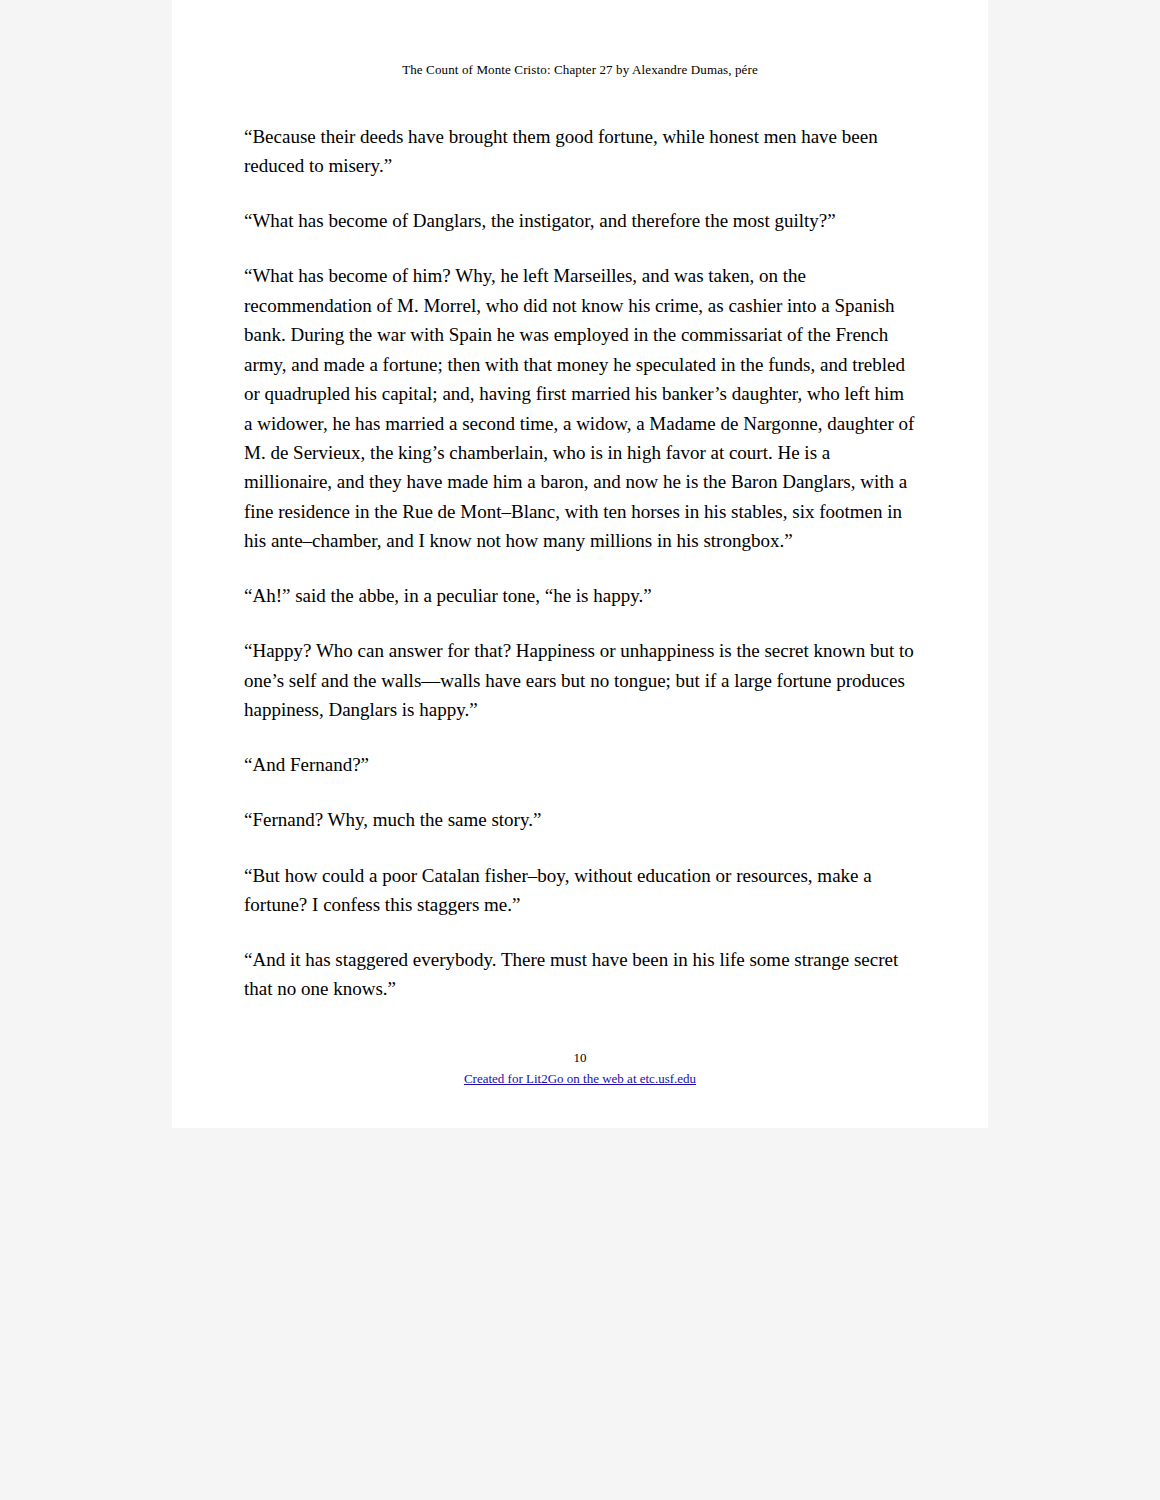The Count of Monte Cristo: Chapter 27 by Alexandre Dumas, pére
“Because their deeds have brought them good fortune, while honest men have been reduced to misery.”
“What has become of Danglars, the instigator, and therefore the most guilty?”
“What has become of him? Why, he left Marseilles, and was taken, on the recommendation of M. Morrel, who did not know his crime, as cashier into a Spanish bank. During the war with Spain he was employed in the commissariat of the French army, and made a fortune; then with that money he speculated in the funds, and trebled or quadrupled his capital; and, having first married his banker’s daughter, who left him a widower, he has married a second time, a widow, a Madame de Nargonne, daughter of M. de Servieux, the king’s chamberlain, who is in high favor at court. He is a millionaire, and they have made him a baron, and now he is the Baron Danglars, with a fine residence in the Rue de Mont–Blanc, with ten horses in his stables, six footmen in his ante–chamber, and I know not how many millions in his strongbox.”
“Ah!” said the abbe, in a peculiar tone, “he is happy.”
“Happy? Who can answer for that? Happiness or unhappiness is the secret known but to one’s self and the walls—walls have ears but no tongue; but if a large fortune produces happiness, Danglars is happy.”
“And Fernand?”
“Fernand? Why, much the same story.”
“But how could a poor Catalan fisher–boy, without education or resources, make a fortune? I confess this staggers me.”
“And it has staggered everybody. There must have been in his life some strange secret that no one knows.”
10
Created for Lit2Go on the web at etc.usf.edu